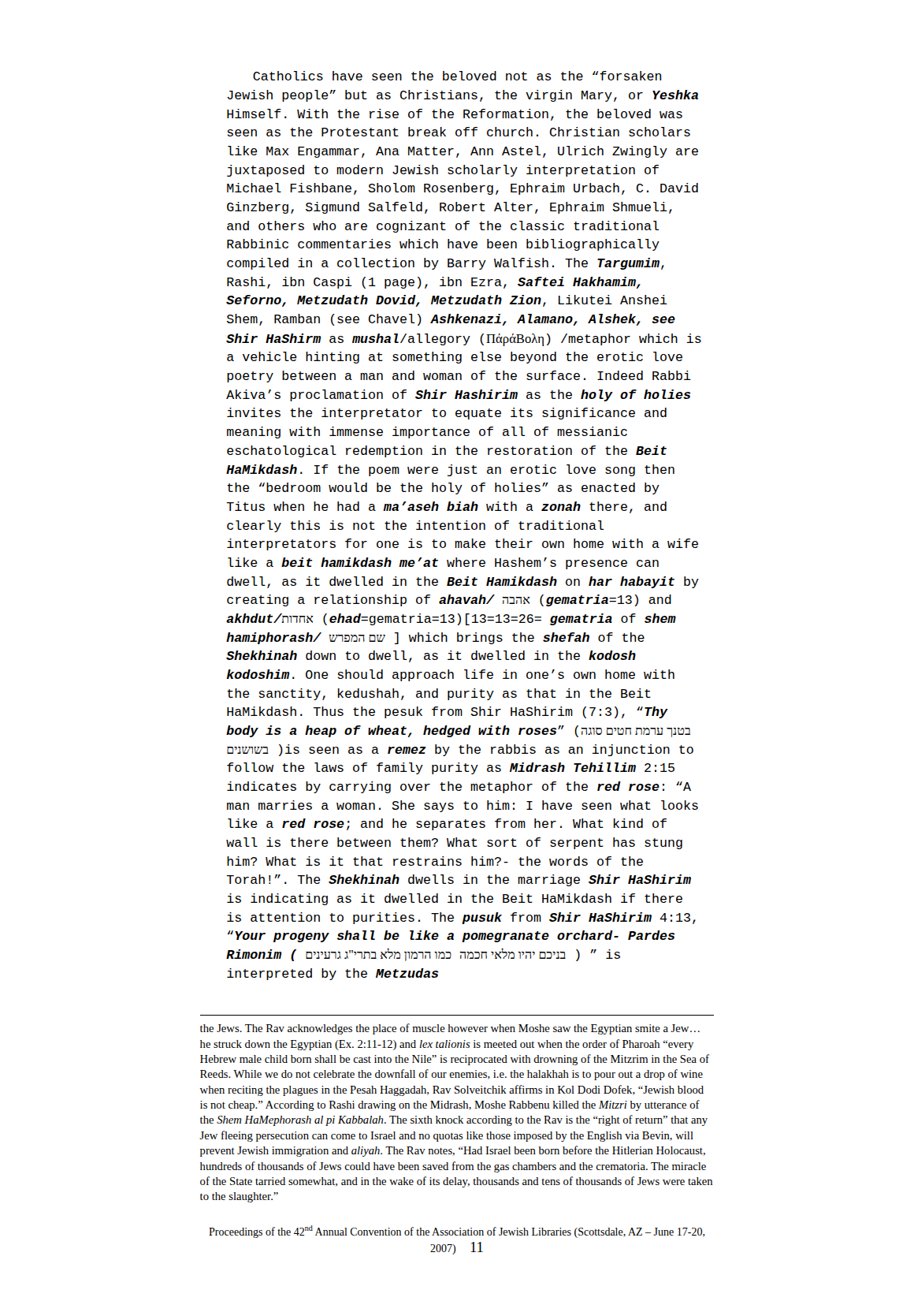Catholics have seen the beloved not as the “forsaken Jewish people” but as Christians, the virgin Mary, or Yeshka Himself. With the rise of the Reformation, the beloved was seen as the Protestant break off church. Christian scholars like Max Engammar, Ana Matter, Ann Astel, Ulrich Zwingly are juxtaposed to modern Jewish scholarly interpretation of Michael Fishbane, Sholom Rosenberg, Ephraim Urbach, C. David Ginzberg, Sigmund Salfeld, Robert Alter, Ephraim Shmueli, and others who are cognizant of the classic traditional Rabbinic commentaries which have been bibliographically compiled in a collection by Barry Walfish. The Targumim, Rashi, ibn Caspi (1 page), ibn Ezra, Saftei Hakhamim, Seforno, Metzudath Dovid, Metzudath Zion, Likutei Anshei Shem, Ramban (see Chavel) Ashkenazi, Alamano, Alshek, see Shir HaShirm as mushal/allegory (ΠάράΒολη) /metaphor which is a vehicle hinting at something else beyond the erotic love poetry between a man and woman of the surface. Indeed Rabbi Akiva’s proclamation of Shir Hashirim as the holy of holies invites the interpretator to equate its significance and meaning with immense importance of all of messianic eschatological redemption in the restoration of the Beit HaMikdash. If the poem were just an erotic love song then the “bedroom would be the holy of holies” as enacted by Titus when he had a ma’aseh biah with a zonah there, and clearly this is not the intention of traditional interpretators for one is to make their own home with a wife like a beit hamikdash me’at where Hashem’s presence can dwell, as it dwelled in the Beit Hamikdash on har habayit by creating a relationship of ahavah/ אהבה (gematria=13) and akhdut/אחדות (ehad=gematria=13)[13=13=26= gematria of shem hamiphorash/ שם המפרש ] which brings the shefah of the Shekhinah down to dwell, as it dwelled in the kodosh kodoshim. One should approach life in one’s own home with the sanctity, kedushah, and purity as that in the Beit HaMikdash. Thus the pesuk from Shir HaShirim (7:3), “Thy body is a heap of wheat, hedged with roses” (בטנך ערמת חטים סוגה בשושנים )is seen as a remez by the rabbis as an injunction to follow the laws of family purity as Midrash Tehillim 2:15 indicates by carrying over the metaphor of the red rose: “A man marries a woman. She says to him: I have seen what looks like a red rose; and he separates from her. What kind of wall is there between them? What sort of serpent has stung him? What is it that restrains him?- the words of the Torah!”. The Shekhinah dwells in the marriage Shir HaShirim is indicating as it dwelled in the Beit HaMikdash if there is attention to purities. The pusuk from Shir HaShirim 4:13, “Your progeny shall be like a pomegranate orchard- Pardes Rimonim ( בניכם יהיו מלאי חכמה כמו הרמון מלא בתרי"ג גרעינים ) ” is interpreted by the Metzudas
the Jews. The Rav acknowledges the place of muscle however when Moshe saw the Egyptian smite a Jew… he struck down the Egyptian (Ex. 2:11-12) and lex talionis is meeted out when the order of Pharoah “every Hebrew male child born shall be cast into the Nile” is reciprocated with drowning of the Mitzrim in the Sea of Reeds. While we do not celebrate the downfall of our enemies, i.e. the halakhah is to pour out a drop of wine when reciting the plagues in the Pesah Haggadah, Rav Solveitchik affirms in Kol Dodi Dofek, “Jewish blood is not cheap.” According to Rashi drawing on the Midrash, Moshe Rabbenu killed the Mitzri by utterance of the Shem HaMephorash al pi Kabbalah. The sixth knock according to the Rav is the “right of return” that any Jew fleeing persecution can come to Israel and no quotas like those imposed by the English via Bevin, will prevent Jewish immigration and aliyah. The Rav notes, “Had Israel been born before the Hitlerian Holocaust, hundreds of thousands of Jews could have been saved from the gas chambers and the crematoria. The miracle of the State tarried somewhat, and in the wake of its delay, thousands and tens of thousands of Jews were taken to the slaughter.”
Proceedings of the 42nd Annual Convention of the Association of Jewish Libraries (Scottsdale, AZ – June 17-20, 2007)11